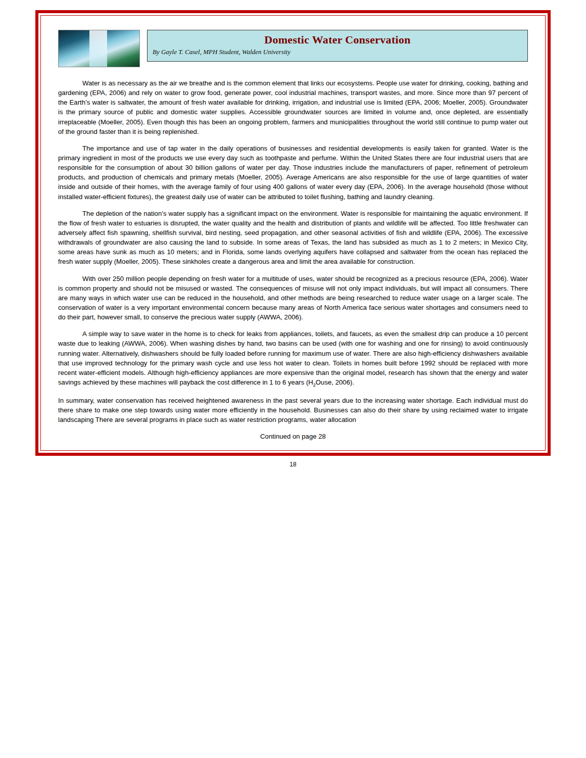Domestic Water Conservation
By Gayle T. Casel, MPH Student, Walden University
Water is as necessary as the air we breathe and is the common element that links our ecosystems. People use water for drinking, cooking, bathing and gardening (EPA, 2006) and rely on water to grow food, generate power, cool industrial machines, transport wastes, and more. Since more than 97 percent of the Earth’s water is saltwater, the amount of fresh water available for drinking, irrigation, and industrial use is limited (EPA, 2006; Moeller, 2005). Groundwater is the primary source of public and domestic water supplies. Accessible groundwater sources are limited in volume and, once depleted, are essentially irreplaceable (Moeller, 2005). Even though this has been an ongoing problem, farmers and municipalities throughout the world still continue to pump water out of the ground faster than it is being replenished.
The importance and use of tap water in the daily operations of businesses and residential developments is easily taken for granted. Water is the primary ingredient in most of the products we use every day such as toothpaste and perfume. Within the United States there are four industrial users that are responsible for the consumption of about 30 billion gallons of water per day. Those industries include the manufacturers of paper, refinement of petroleum products, and production of chemicals and primary metals (Moeller, 2005). Average Americans are also responsible for the use of large quantities of water inside and outside of their homes, with the average family of four using 400 gallons of water every day (EPA, 2006). In the average household (those without installed water-efficient fixtures), the greatest daily use of water can be attributed to toilet flushing, bathing and laundry cleaning.
The depletion of the nation’s water supply has a significant impact on the environment. Water is responsible for maintaining the aquatic environment. If the flow of fresh water to estuaries is disrupted, the water quality and the health and distribution of plants and wildlife will be affected. Too little freshwater can adversely affect fish spawning, shellfish survival, bird nesting, seed propagation, and other seasonal activities of fish and wildlife (EPA, 2006). The excessive withdrawals of groundwater are also causing the land to subside. In some areas of Texas, the land has subsided as much as 1 to 2 meters; in Mexico City, some areas have sunk as much as 10 meters; and in Florida, some lands overlying aquifers have collapsed and saltwater from the ocean has replaced the fresh water supply (Moeller, 2005). These sinkholes create a dangerous area and limit the area available for construction.
With over 250 million people depending on fresh water for a multitude of uses, water should be recognized as a precious resource (EPA, 2006). Water is common property and should not be misused or wasted. The consequences of misuse will not only impact individuals, but will impact all consumers. There are many ways in which water use can be reduced in the household, and other methods are being researched to reduce water usage on a larger scale. The conservation of water is a very important environmental concern because many areas of North America face serious water shortages and consumers need to do their part, however small, to conserve the precious water supply (AWWA, 2006).
A simple way to save water in the home is to check for leaks from appliances, toilets, and faucets, as even the smallest drip can produce a 10 percent waste due to leaking (AWWA, 2006). When washing dishes by hand, two basins can be used (with one for washing and one for rinsing) to avoid continuously running water. Alternatively, dishwashers should be fully loaded before running for maximum use of water. There are also high-efficiency dishwashers available that use improved technology for the primary wash cycle and use less hot water to clean. Toilets in homes built before 1992 should be replaced with more recent water-efficient models. Although high-efficiency appliances are more expensive than the original model, research has shown that the energy and water savings achieved by these machines will payback the cost difference in 1 to 6 years (H2Ouse, 2006).
In summary, water conservation has received heightened awareness in the past several years due to the increasing water shortage. Each individual must do there share to make one step towards using water more efficiently in the household. Businesses can also do their share by using reclaimed water to irrigate landscaping There are several programs in place such as water restriction programs, water allocation
Continued on page 28
18